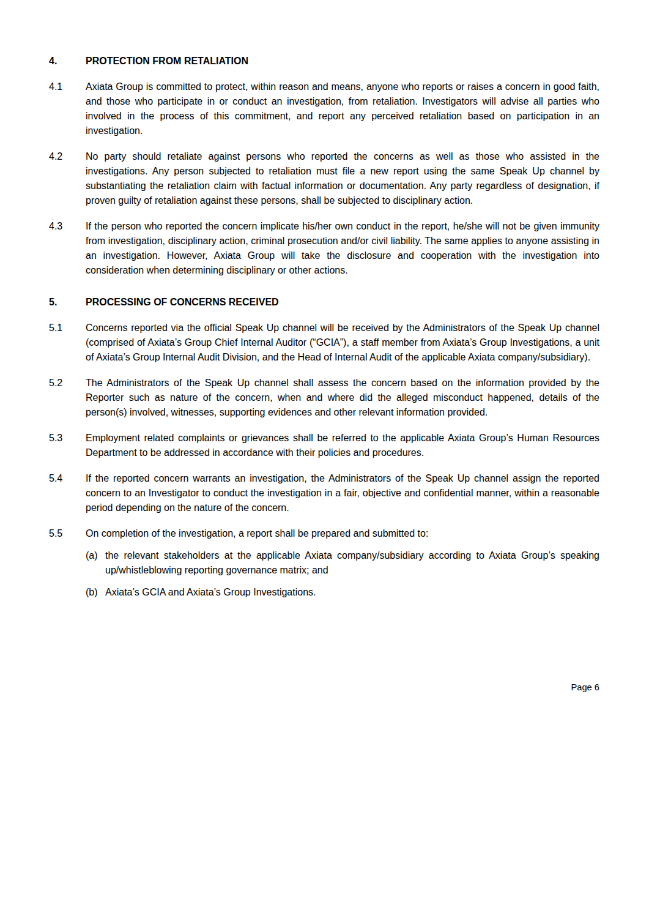4. PROTECTION FROM RETALIATION
4.1 Axiata Group is committed to protect, within reason and means, anyone who reports or raises a concern in good faith, and those who participate in or conduct an investigation, from retaliation. Investigators will advise all parties who involved in the process of this commitment, and report any perceived retaliation based on participation in an investigation.
4.2 No party should retaliate against persons who reported the concerns as well as those who assisted in the investigations. Any person subjected to retaliation must file a new report using the same Speak Up channel by substantiating the retaliation claim with factual information or documentation. Any party regardless of designation, if proven guilty of retaliation against these persons, shall be subjected to disciplinary action.
4.3 If the person who reported the concern implicate his/her own conduct in the report, he/she will not be given immunity from investigation, disciplinary action, criminal prosecution and/or civil liability. The same applies to anyone assisting in an investigation. However, Axiata Group will take the disclosure and cooperation with the investigation into consideration when determining disciplinary or other actions.
5. PROCESSING OF CONCERNS RECEIVED
5.1 Concerns reported via the official Speak Up channel will be received by the Administrators of the Speak Up channel (comprised of Axiata’s Group Chief Internal Auditor (“GCIA”), a staff member from Axiata’s Group Investigations, a unit of Axiata’s Group Internal Audit Division, and the Head of Internal Audit of the applicable Axiata company/subsidiary).
5.2 The Administrators of the Speak Up channel shall assess the concern based on the information provided by the Reporter such as nature of the concern, when and where did the alleged misconduct happened, details of the person(s) involved, witnesses, supporting evidences and other relevant information provided.
5.3 Employment related complaints or grievances shall be referred to the applicable Axiata Group’s Human Resources Department to be addressed in accordance with their policies and procedures.
5.4 If the reported concern warrants an investigation, the Administrators of the Speak Up channel assign the reported concern to an Investigator to conduct the investigation in a fair, objective and confidential manner, within a reasonable period depending on the nature of the concern.
5.5
On completion of the investigation, a report shall be prepared and submitted to:
(a) the relevant stakeholders at the applicable Axiata company/subsidiary according to Axiata Group’s speaking up/whistleblowing reporting governance matrix; and
(b) Axiata’s GCIA and Axiata’s Group Investigations.
Page 6